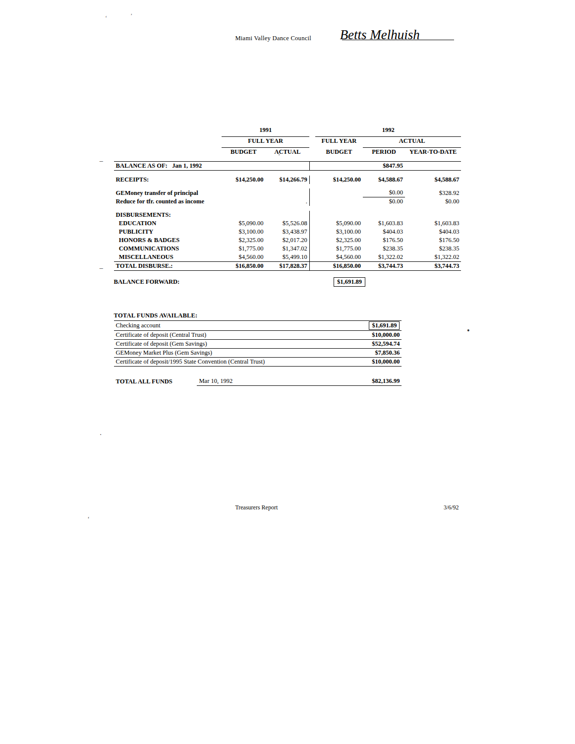‘ ’ – – · • ·
Miami Valley Dance Council
Betts Melhuish
| | 1991 | | 1992 |
| | FULL YEAR | | FULL YEAR | ACTUAL |
| | BUDGET | ACTUAL | | BUDGET | PERIOD | YEAR-TO-DATE |
| BALANCE AS OF: Jan 1, 1992 | | | | | $847.95 | |
| RECEIPTS: | $14,250.00 | $14,266.79 | | $14,250.00 | $4,588.67 | $4,588.67 |
| GEMoney transfer of principal | | | | | $0.00 | $328.92 |
| Reduce for tfr. counted as income | | . | | | $0.00 | $0.00 |
| DISBURSEMENTS: | | | | | | |
| EDUCATION | $5,090.00 | $5,526.08 | | $5,090.00 | $1,603.83 | $1,603.83 |
| PUBLICITY | $3,100.00 | $3,438.97 | | $3,100.00 | $404.03 | $404.03 |
| HONORS & BADGES | $2,325.00 | $2,017.20 | | $2,325.00 | $176.50 | $176.50 |
| COMMUNICATIONS | $1,775.00 | $1,347.02 | | $1,775.00 | $238.35 | $238.35 |
| MISCELLANEOUS | $4,560.00 | $5,499.10 | | $4,560.00 | $1,322.02 | $1,322.02 |
| TOTAL DISBURSE.: | $16,850.00 | $17,828.37 | | $16,850.00 | $3,744.73 | $3,744.73 |
BALANCE FORWARD: $1,691.89
TOTAL FUNDS AVAILABLE:
| Checking account | $1,691.89 |
| Certificate of deposit (Central Trust) | $10,000.00 |
| Certificate of deposit (Gem Savings) | $52,594.74 |
| GEMoney Market Plus (Gem Savings) | $7,850.36 |
| Certificate of deposit/1995 State Convention (Central Trust) | $10,000.00 |
| TOTAL ALL FUNDS | Mar 10, 1992 | $82,136.99 |
Treasurers Report 3/6/92
‘